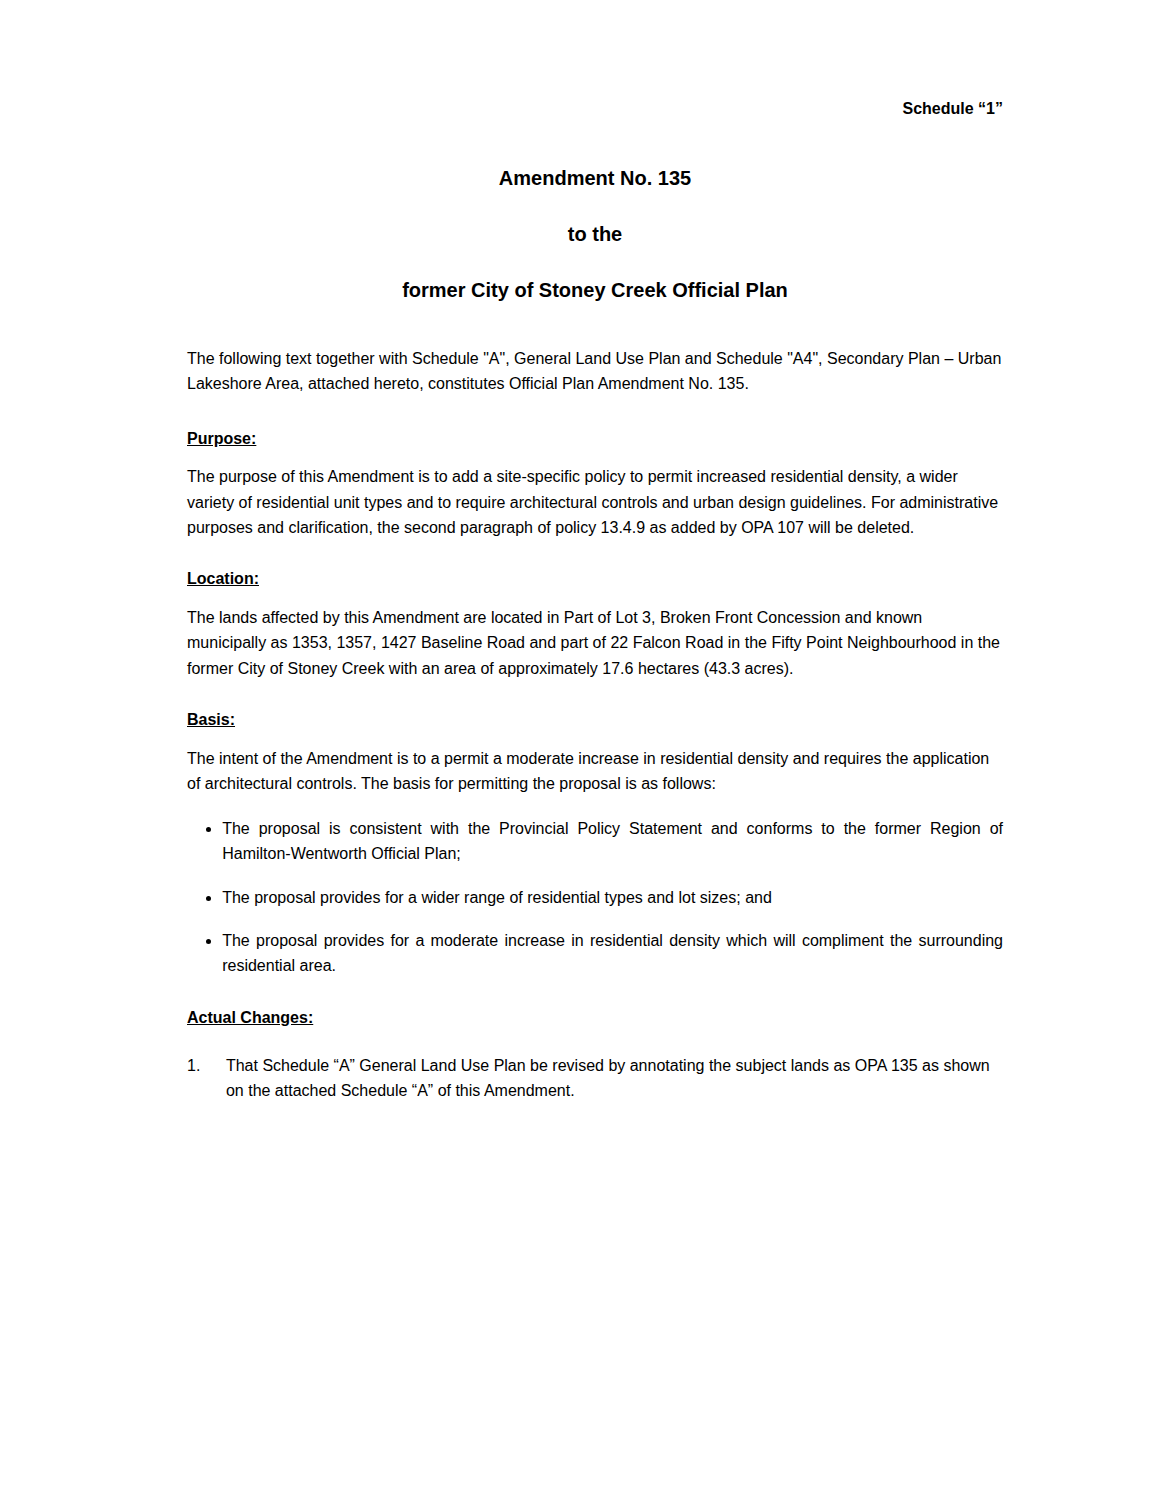Schedule “1”
Amendment No. 135
to the
former City of Stoney Creek Official Plan
The following text together with Schedule "A", General Land Use Plan and Schedule "A4", Secondary Plan – Urban Lakeshore Area, attached hereto, constitutes Official Plan Amendment No. 135.
Purpose:
The purpose of this Amendment is to add a site-specific policy to permit increased residential density, a wider variety of residential unit types and to require architectural controls and urban design guidelines. For administrative purposes and clarification, the second paragraph of policy 13.4.9 as added by OPA 107 will be deleted.
Location:
The lands affected by this Amendment are located in Part of Lot 3, Broken Front Concession and known municipally as 1353, 1357, 1427 Baseline Road and part of 22 Falcon Road in the Fifty Point Neighbourhood in the former City of Stoney Creek with an area of approximately 17.6 hectares (43.3 acres).
Basis:
The intent of the Amendment is to a permit a moderate increase in residential density and requires the application of architectural controls. The basis for permitting the proposal is as follows:
The proposal is consistent with the Provincial Policy Statement and conforms to the former Region of Hamilton-Wentworth Official Plan;
The proposal provides for a wider range of residential types and lot sizes; and
The proposal provides for a moderate increase in residential density which will compliment the surrounding residential area.
Actual Changes:
1.
That Schedule “A” General Land Use Plan be revised by annotating the subject lands as OPA 135 as shown on the attached Schedule “A” of this Amendment.